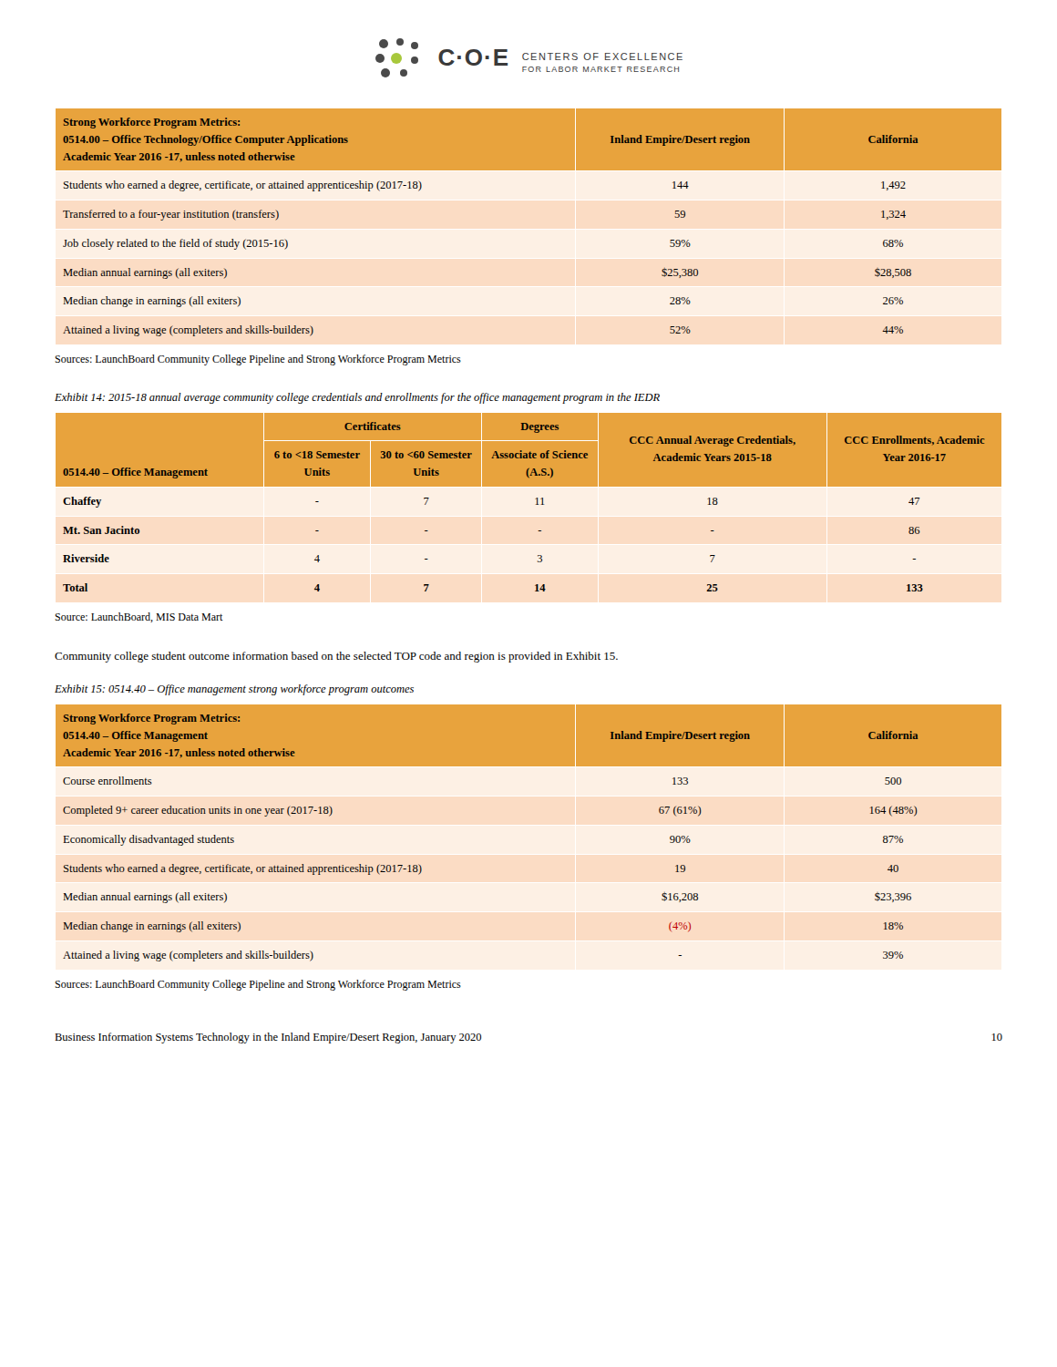C·O·E CENTERS OF EXCELLENCE FOR LABOR MARKET RESEARCH
| Strong Workforce Program Metrics: 0514.00 – Office Technology/Office Computer Applications Academic Year 2016 -17, unless noted otherwise | Inland Empire/Desert region | California |
| --- | --- | --- |
| Students who earned a degree, certificate, or attained apprenticeship (2017-18) | 144 | 1,492 |
| Transferred to a four-year institution (transfers) | 59 | 1,324 |
| Job closely related to the field of study (2015-16) | 59% | 68% |
| Median annual earnings (all exiters) | $25,380 | $28,508 |
| Median change in earnings (all exiters) | 28% | 26% |
| Attained a living wage (completers and skills-builders) | 52% | 44% |
Sources: LaunchBoard Community College Pipeline and Strong Workforce Program Metrics
Exhibit 14: 2015-18 annual average community college credentials and enrollments for the office management program in the IEDR
| 0514.40 – Office Management | Certificates | Degrees | CCC Annual Average Credentials, Academic Years 2015-18 | CCC Enrollments, Academic Year 2016-17 |
| --- | --- | --- | --- | --- |
| 6 to <18 Semester Units | 30 to <60 Semester Units | Associate of Science (A.S.) |
| Chaffey | - | 7 | 11 | 18 | 47 |
| Mt. San Jacinto | - | - | - | - | 86 |
| Riverside | 4 | - | 3 | 7 | - |
| Total | 4 | 7 | 14 | 25 | 133 |
Source: LaunchBoard, MIS Data Mart
Community college student outcome information based on the selected TOP code and region is provided in Exhibit 15.
Exhibit 15: 0514.40 – Office management strong workforce program outcomes
| Strong Workforce Program Metrics: 0514.40 – Office Management Academic Year 2016 -17, unless noted otherwise | Inland Empire/Desert region | California |
| --- | --- | --- |
| Course enrollments | 133 | 500 |
| Completed 9+ career education units in one year (2017-18) | 67 (61%) | 164 (48%) |
| Economically disadvantaged students | 90% | 87% |
| Students who earned a degree, certificate, or attained apprenticeship (2017-18) | 19 | 40 |
| Median annual earnings (all exiters) | $16,208 | $23,396 |
| Median change in earnings (all exiters) | (4%) | 18% |
| Attained a living wage (completers and skills-builders) | - | 39% |
Sources: LaunchBoard Community College Pipeline and Strong Workforce Program Metrics
Business Information Systems Technology in the Inland Empire/Desert Region, January 2020 10